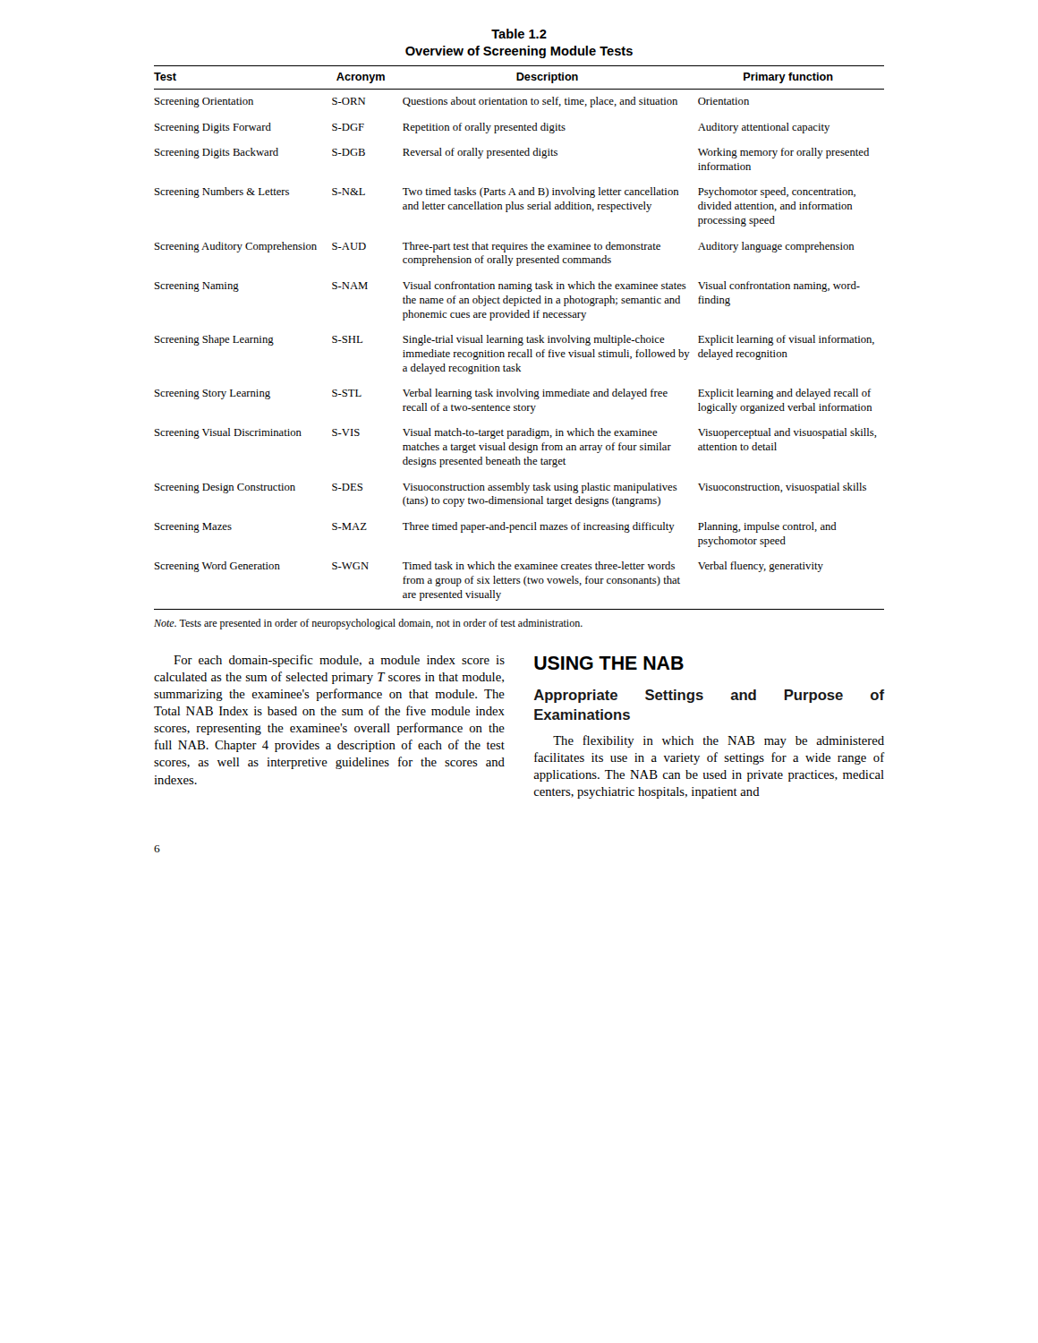Table 1.2
Overview of Screening Module Tests
| Test | Acronym | Description | Primary function |
| --- | --- | --- | --- |
| Screening Orientation | S-ORN | Questions about orientation to self, time, place, and situation | Orientation |
| Screening Digits Forward | S-DGF | Repetition of orally presented digits | Auditory attentional capacity |
| Screening Digits Backward | S-DGB | Reversal of orally presented digits | Working memory for orally presented information |
| Screening Numbers & Letters | S-N&L | Two timed tasks (Parts A and B) involving letter cancellation and letter cancellation plus serial addition, respectively | Psychomotor speed, concentration, divided attention, and information processing speed |
| Screening Auditory Comprehension | S-AUD | Three-part test that requires the examinee to demonstrate comprehension of orally presented commands | Auditory language comprehension |
| Screening Naming | S-NAM | Visual confrontation naming task in which the examinee states the name of an object depicted in a photograph; semantic and phonemic cues are provided if necessary | Visual confrontation naming, word-finding |
| Screening Shape Learning | S-SHL | Single-trial visual learning task involving multiple-choice immediate recognition recall of five visual stimuli, followed by a delayed recognition task | Explicit learning of visual information, delayed recognition |
| Screening Story Learning | S-STL | Verbal learning task involving immediate and delayed free recall of a two-sentence story | Explicit learning and delayed recall of logically organized verbal information |
| Screening Visual Discrimination | S-VIS | Visual match-to-target paradigm, in which the examinee matches a target visual design from an array of four similar designs presented beneath the target | Visuoperceptual and visuospatial skills, attention to detail |
| Screening Design Construction | S-DES | Visuoconstruction assembly task using plastic manipulatives (tans) to copy two-dimensional target designs (tangrams) | Visuoconstruction, visuospatial skills |
| Screening Mazes | S-MAZ | Three timed paper-and-pencil mazes of increasing difficulty | Planning, impulse control, and psychomotor speed |
| Screening Word Generation | S-WGN | Timed task in which the examinee creates three-letter words from a group of six letters (two vowels, four consonants) that are presented visually | Verbal fluency, generativity |
Note. Tests are presented in order of neuropsychological domain, not in order of test administration.
For each domain-specific module, a module index score is calculated as the sum of selected primary T scores in that module, summarizing the examinee's performance on that module. The Total NAB Index is based on the sum of the five module index scores, representing the examinee's overall performance on the full NAB. Chapter 4 provides a description of each of the test scores, as well as interpretive guidelines for the scores and indexes.
USING THE NAB
Appropriate Settings and Purpose of Examinations
The flexibility in which the NAB may be administered facilitates its use in a variety of settings for a wide range of applications. The NAB can be used in private practices, medical centers, psychiatric hospitals, inpatient and
6